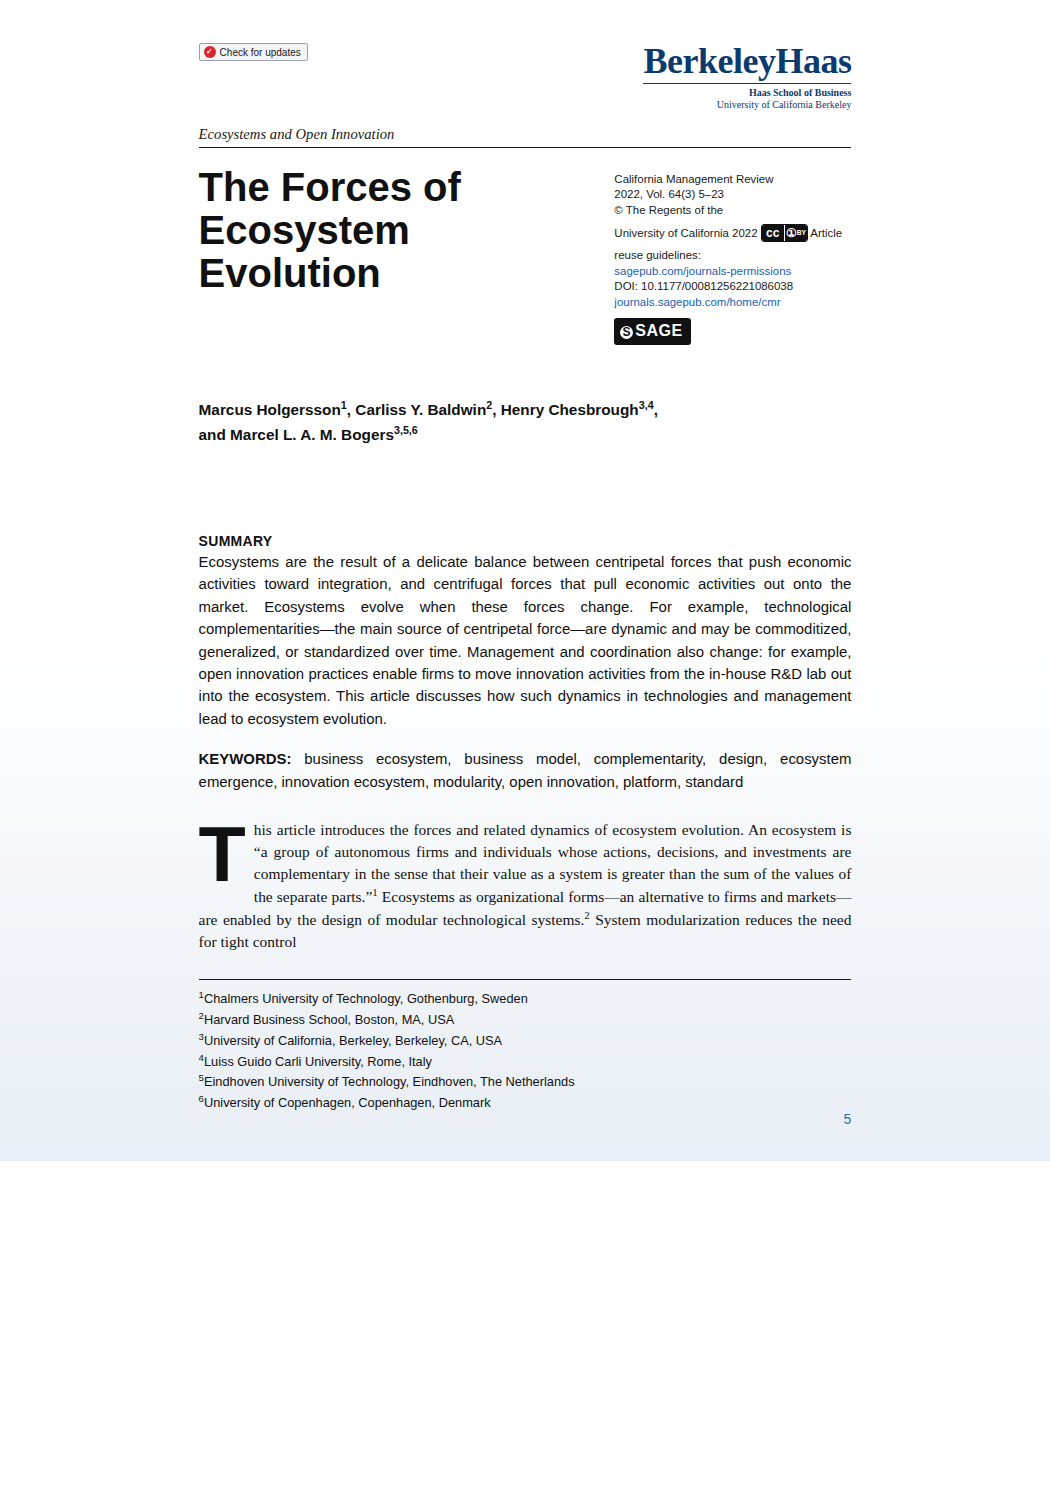✓Check for updates
Berkeley Haas
Haas School of Business
University of California Berkeley
Ecosystems and Open Innovation
The Forces of
Ecosystem Evolution
California Management Review
2022, Vol. 64(3) 5–23
© The Regents of the
University of California 2022
cc ①BY
Article reuse guidelines:
sagepub.com/journals-permissions
DOI: 10.1177/00081256221086038
journals.sagepub.com/home/cmr
SSAGE
Marcus Holgersson1, Carliss Y. Baldwin2, Henry Chesbrough3,4,
and Marcel L. A. M. Bogers3,5,6
SUMMARY
Ecosystems are the result of a delicate balance between centripetal forces that push economic activities toward integration, and centrifugal forces that pull economic activities out onto the market. Ecosystems evolve when these forces change. For example, technological complementarities—the main source of centripetal force—are dynamic and may be commoditized, generalized, or standardized over time. Management and coordination also change: for example, open innovation practices enable firms to move innovation activities from the in-house R&D lab out into the ecosystem. This article discusses how such dynamics in technologies and management lead to ecosystem evolution.
KEYWORDS: business ecosystem, business model, complementarity, design, ecosystem emergence, innovation ecosystem, modularity, open innovation, platform, standard
This article introduces the forces and related dynamics of ecosystem evolution. An ecosystem is “a group of autonomous firms and individuals whose actions, decisions, and investments are complementary in the sense that their value as a system is greater than the sum of the values of the separate parts.”1 Ecosystems as organizational forms—an alternative to firms and markets—are enabled by the design of modular technological systems.2 System modularization reduces the need for tight control
1Chalmers University of Technology, Gothenburg, Sweden
2Harvard Business School, Boston, MA, USA
3University of California, Berkeley, Berkeley, CA, USA
4Luiss Guido Carli University, Rome, Italy
5Eindhoven University of Technology, Eindhoven, The Netherlands
6University of Copenhagen, Copenhagen, Denmark
5